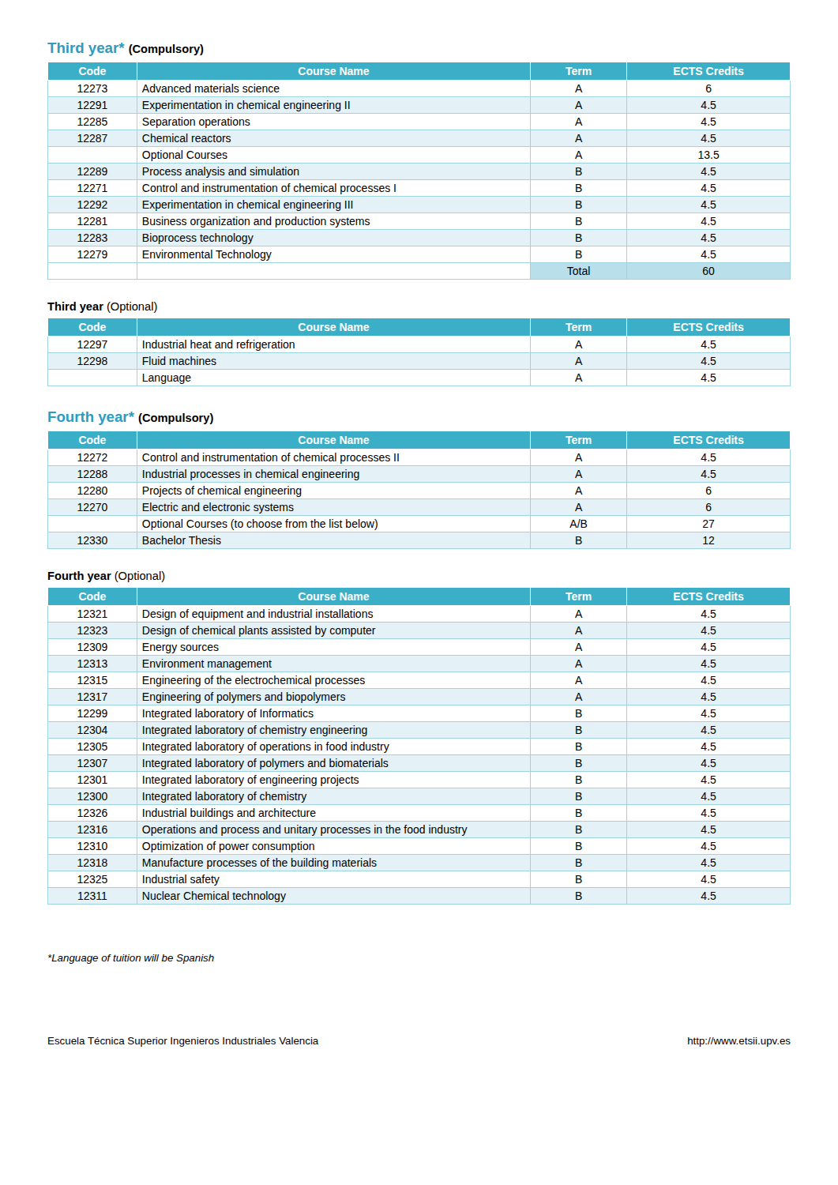Third year* (Compulsory)
| Code | Course Name | Term | ECTS Credits |
| --- | --- | --- | --- |
| 12273 | Advanced materials science | A | 6 |
| 12291 | Experimentation in chemical engineering II | A | 4.5 |
| 12285 | Separation operations | A | 4.5 |
| 12287 | Chemical reactors | A | 4.5 |
| | Optional Courses | A | 13.5 |
| 12289 | Process analysis and simulation | B | 4.5 |
| 12271 | Control and instrumentation of chemical processes I | B | 4.5 |
| 12292 | Experimentation in chemical engineering III | B | 4.5 |
| 12281 | Business organization and production systems | B | 4.5 |
| 12283 | Bioprocess technology | B | 4.5 |
| 12279 | Environmental Technology | B | 4.5 |
| | | Total | 60 |
Third year (Optional)
| Code | Course Name | Term | ECTS Credits |
| --- | --- | --- | --- |
| 12297 | Industrial heat and refrigeration | A | 4.5 |
| 12298 | Fluid machines | A | 4.5 |
| | Language | A | 4.5 |
Fourth year* (Compulsory)
| Code | Course Name | Term | ECTS Credits |
| --- | --- | --- | --- |
| 12272 | Control and instrumentation of chemical processes II | A | 4.5 |
| 12288 | Industrial processes in chemical engineering | A | 4.5 |
| 12280 | Projects of chemical engineering | A | 6 |
| 12270 | Electric and electronic systems | A | 6 |
| | Optional Courses (to choose from the list below) | A/B | 27 |
| 12330 | Bachelor Thesis | B | 12 |
Fourth year (Optional)
| Code | Course Name | Term | ECTS Credits |
| --- | --- | --- | --- |
| 12321 | Design of equipment and industrial installations | A | 4.5 |
| 12323 | Design of chemical plants assisted by computer | A | 4.5 |
| 12309 | Energy sources | A | 4.5 |
| 12313 | Environment management | A | 4.5 |
| 12315 | Engineering of the electrochemical processes | A | 4.5 |
| 12317 | Engineering of polymers and biopolymers | A | 4.5 |
| 12299 | Integrated laboratory of Informatics | B | 4.5 |
| 12304 | Integrated laboratory of chemistry engineering | B | 4.5 |
| 12305 | Integrated laboratory of operations in food industry | B | 4.5 |
| 12307 | Integrated laboratory of polymers and biomaterials | B | 4.5 |
| 12301 | Integrated laboratory of engineering projects | B | 4.5 |
| 12300 | Integrated laboratory of chemistry | B | 4.5 |
| 12326 | Industrial buildings and architecture | B | 4.5 |
| 12316 | Operations and process and unitary processes in the food industry | B | 4.5 |
| 12310 | Optimization of power consumption | B | 4.5 |
| 12318 | Manufacture processes of the building materials | B | 4.5 |
| 12325 | Industrial safety | B | 4.5 |
| 12311 | Nuclear Chemical technology | B | 4.5 |
*Language of tuition will be Spanish
Escuela Técnica Superior Ingenieros Industriales Valencia http://www.etsii.upv.es